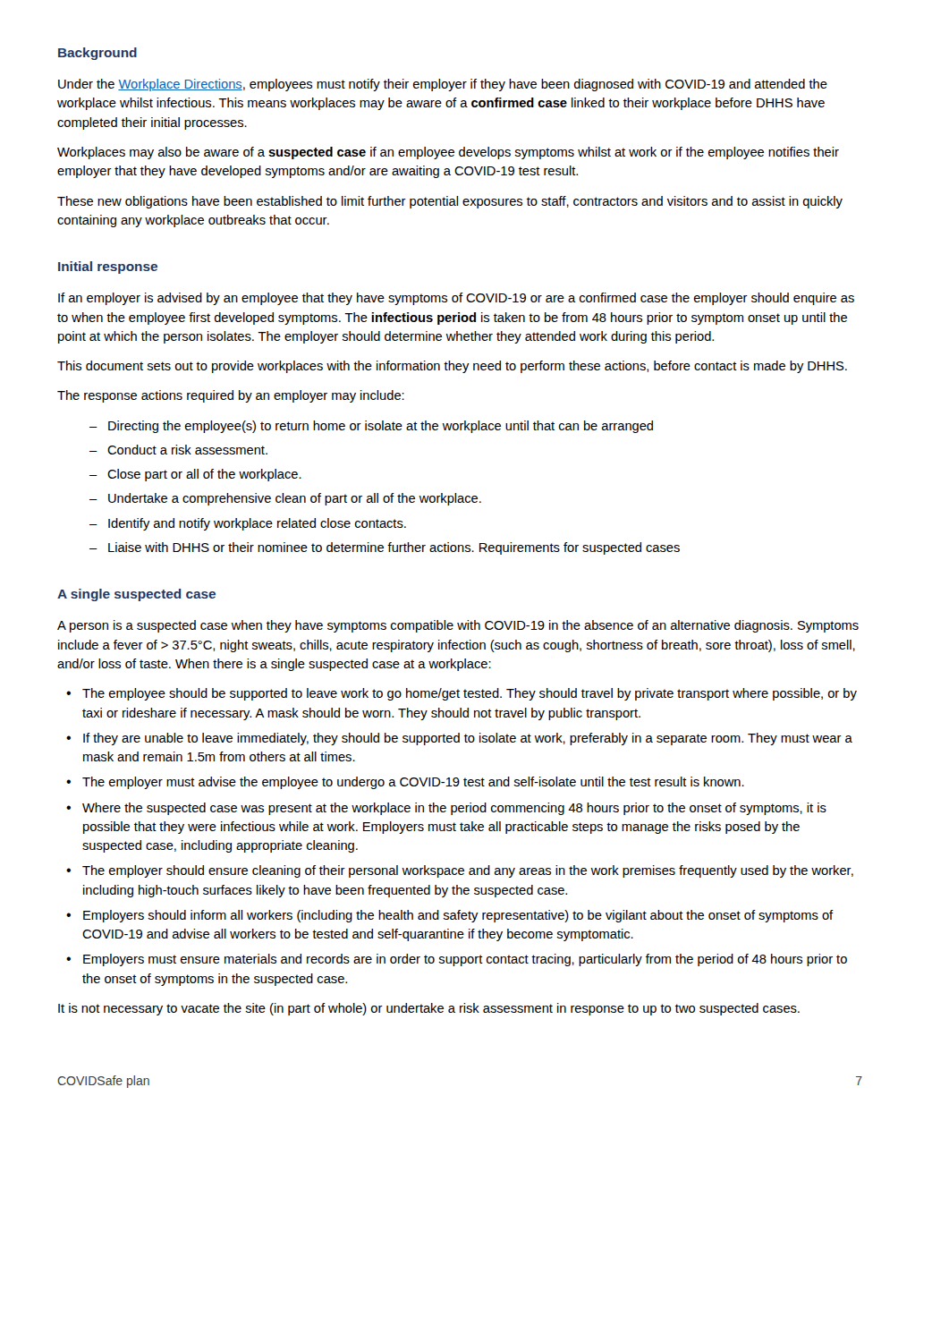Background
Under the Workplace Directions, employees must notify their employer if they have been diagnosed with COVID-19 and attended the workplace whilst infectious. This means workplaces may be aware of a confirmed case linked to their workplace before DHHS have completed their initial processes.
Workplaces may also be aware of a suspected case if an employee develops symptoms whilst at work or if the employee notifies their employer that they have developed symptoms and/or are awaiting a COVID-19 test result.
These new obligations have been established to limit further potential exposures to staff, contractors and visitors and to assist in quickly containing any workplace outbreaks that occur.
Initial response
If an employer is advised by an employee that they have symptoms of COVID-19 or are a confirmed case the employer should enquire as to when the employee first developed symptoms. The infectious period is taken to be from 48 hours prior to symptom onset up until the point at which the person isolates. The employer should determine whether they attended work during this period.
This document sets out to provide workplaces with the information they need to perform these actions, before contact is made by DHHS.
The response actions required by an employer may include:
Directing the employee(s) to return home or isolate at the workplace until that can be arranged
Conduct a risk assessment.
Close part or all of the workplace.
Undertake a comprehensive clean of part or all of the workplace.
Identify and notify workplace related close contacts.
Liaise with DHHS or their nominee to determine further actions. Requirements for suspected cases
A single suspected case
A person is a suspected case when they have symptoms compatible with COVID-19 in the absence of an alternative diagnosis. Symptoms include a fever of > 37.5°C, night sweats, chills, acute respiratory infection (such as cough, shortness of breath, sore throat), loss of smell, and/or loss of taste. When there is a single suspected case at a workplace:
The employee should be supported to leave work to go home/get tested. They should travel by private transport where possible, or by taxi or rideshare if necessary. A mask should be worn. They should not travel by public transport.
If they are unable to leave immediately, they should be supported to isolate at work, preferably in a separate room. They must wear a mask and remain 1.5m from others at all times.
The employer must advise the employee to undergo a COVID-19 test and self-isolate until the test result is known.
Where the suspected case was present at the workplace in the period commencing 48 hours prior to the onset of symptoms, it is possible that they were infectious while at work. Employers must take all practicable steps to manage the risks posed by the suspected case, including appropriate cleaning.
The employer should ensure cleaning of their personal workspace and any areas in the work premises frequently used by the worker, including high-touch surfaces likely to have been frequented by the suspected case.
Employers should inform all workers (including the health and safety representative) to be vigilant about the onset of symptoms of COVID-19 and advise all workers to be tested and self-quarantine if they become symptomatic.
Employers must ensure materials and records are in order to support contact tracing, particularly from the period of 48 hours prior to the onset of symptoms in the suspected case.
It is not necessary to vacate the site (in part of whole) or undertake a risk assessment in response to up to two suspected cases.
COVIDSafe plan 7